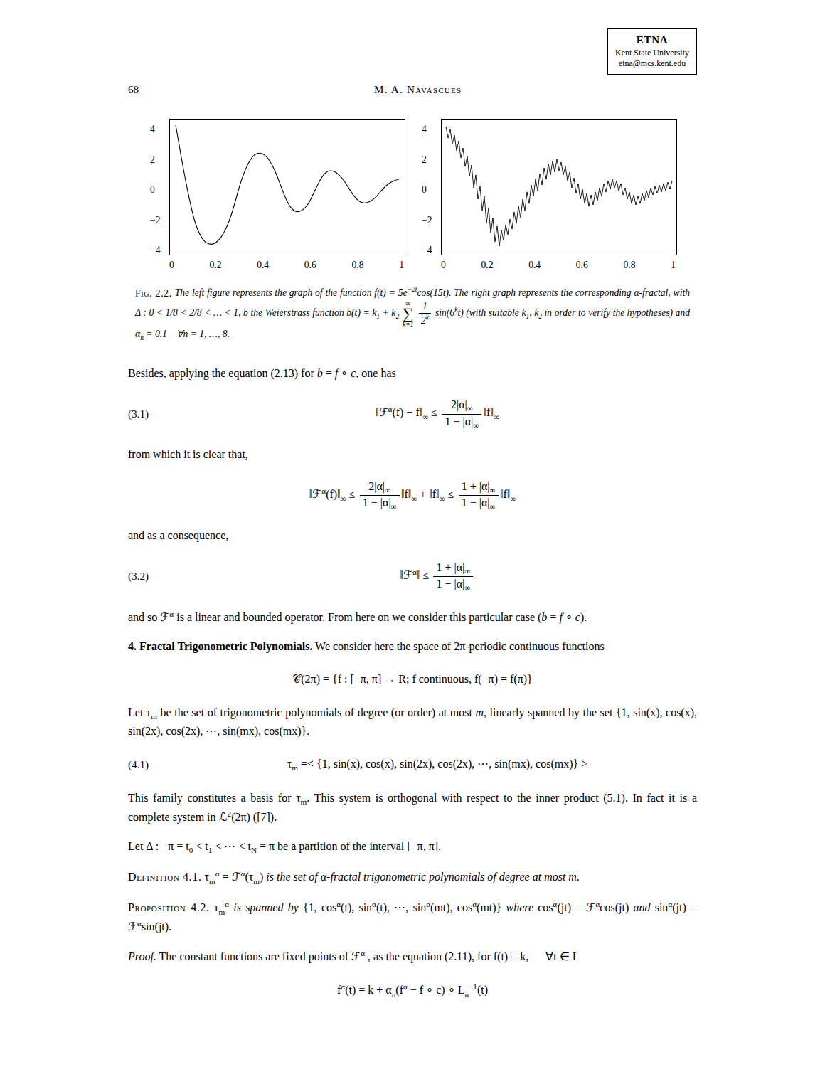ETNA
Kent State University
etna@mcs.kent.edu
68
M. A. Navascues
4 2 0 −2 −4
00.20.40.60.81
4 2 0 −2 −4
00.20.40.60.81
Fig. 2.2. The left figure represents the graph of the function f(t) = 5e−2tcos(15t). The right graph represents the corresponding α-fractal, with Δ : 0 < 1/8 < 2/8 < … < 1, b the Weierstrass function b(t) = k1 + k2 ∞∑k=1 12k sin(6kt) (with suitable k1, k2 in order to verify the hypotheses) and αn = 0.1 ∀n = 1, …, 8.
Besides, applying the equation (2.13) for b = f ∘ c, one has
(3.1)
‖ℱα(f) − f‖∞ ≤ 2|α|∞1 − |α|∞‖f‖∞
from which it is clear that,
‖ℱα(f)‖∞ ≤ 2|α|∞1 − |α|∞‖f‖∞ + ‖f‖∞ ≤ 1 + |α|∞1 − |α|∞‖f‖∞
and as a consequence,
(3.2)
‖ℱα‖ ≤ 1 + |α|∞1 − |α|∞
and so ℱα is a linear and bounded operator. From here on we consider this particular case (b = f ∘ c).
4. Fractal Trigonometric Polynomials. We consider here the space of 2π-periodic continuous functions
𝒞(2π) = {f : [−π, π] → R; f continuous, f(−π) = f(π)}
Let τm be the set of trigonometric polynomials of degree (or order) at most m, linearly spanned by the set {1, sin(x), cos(x), sin(2x), cos(2x), ⋯, sin(mx), cos(mx)}.
(4.1)
τm =< {1, sin(x), cos(x), sin(2x), cos(2x), ⋯, sin(mx), cos(mx)} >
This family constitutes a basis for τm. This system is orthogonal with respect to the inner product (5.1). In fact it is a complete system in ℒ2(2π) ([7]).
Let Δ : −π = t0 < t1 < ⋯ < tN = π be a partition of the interval [−π, π].
Definition 4.1. τmα = ℱα(τm) is the set of α-fractal trigonometric polynomials of degree at most m.
Proposition 4.2. τmα is spanned by {1, cosα(t), sinα(t), ⋯, sinα(mt), cosα(mt)} where cosα(jt) = ℱαcos(jt) and sinα(jt) = ℱαsin(jt).
Proof. The constant functions are fixed points of ℱα , as the equation (2.11), for f(t) = k, ∀t ∈ I
fα(t) = k + αn(fα − f ∘ c) ∘ Ln−1(t)